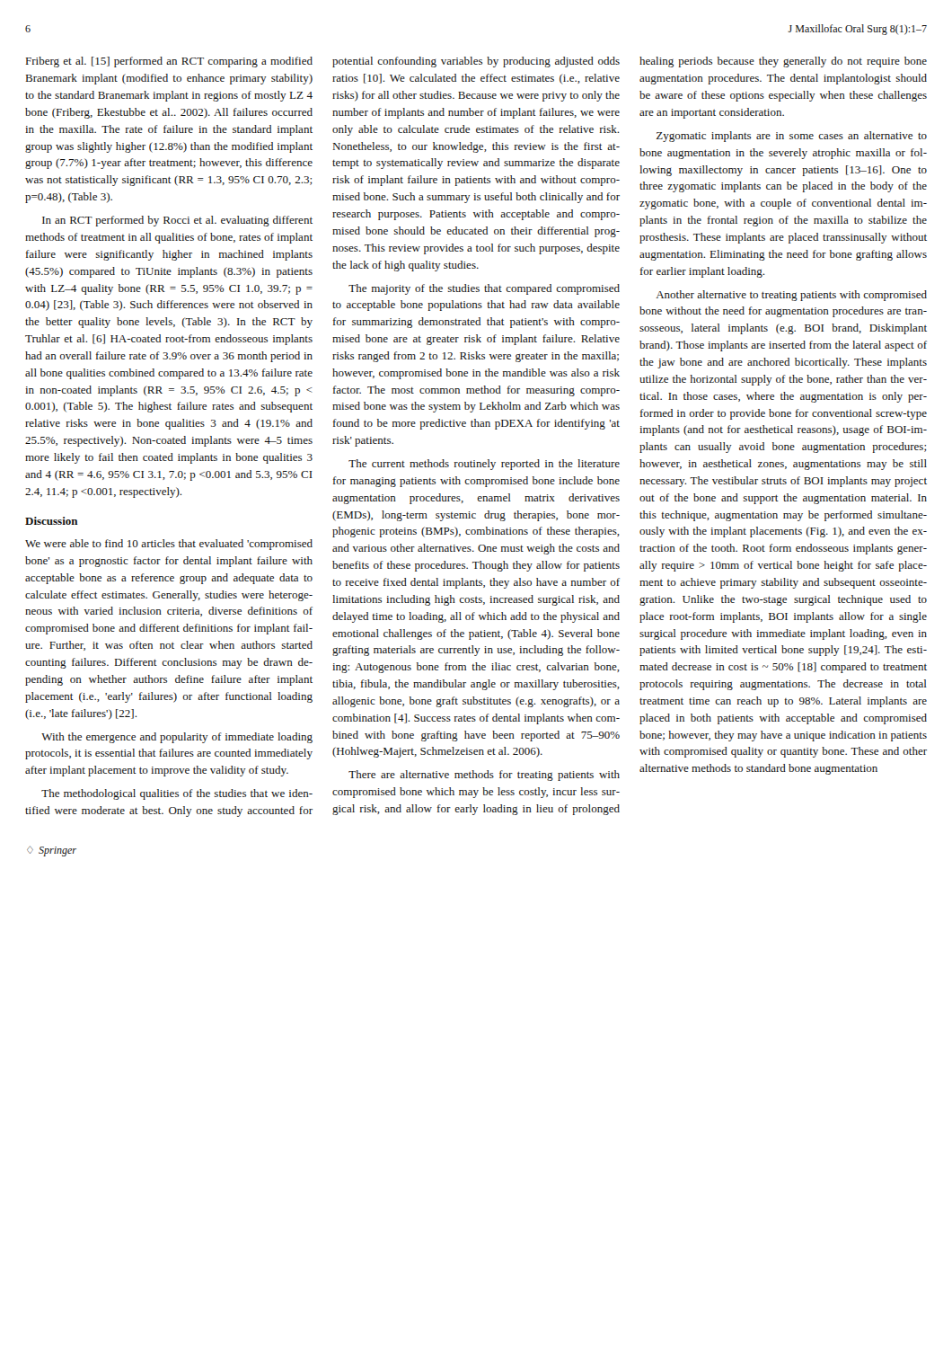6 J Maxillofac Oral Surg 8(1):1–7
Friberg et al. [15] performed an RCT comparing a modified Branemark implant (modified to enhance primary stability) to the standard Branemark implant in regions of mostly LZ 4 bone (Friberg, Ekestubbe et al.. 2002). All failures occurred in the maxilla. The rate of failure in the standard implant group was slightly higher (12.8%) than the modified implant group (7.7%) 1-year after treatment; however, this difference was not statistically significant (RR = 1.3, 95% CI 0.70, 2.3; p=0.48), (Table 3).
In an RCT performed by Rocci et al. evaluating different methods of treatment in all qualities of bone, rates of implant failure were significantly higher in machined implants (45.5%) compared to TiUnite implants (8.3%) in patients with LZ–4 quality bone (RR = 5.5, 95% CI 1.0, 39.7; p = 0.04) [23], (Table 3). Such differences were not observed in the better quality bone levels, (Table 3). In the RCT by Truhlar et al. [6] HA-coated root-from endosseous implants had an overall failure rate of 3.9% over a 36 month period in all bone qualities combined compared to a 13.4% failure rate in non-coated implants (RR = 3.5, 95% CI 2.6, 4.5; p < 0.001), (Table 5). The highest failure rates and subsequent relative risks were in bone qualities 3 and 4 (19.1% and 25.5%, respectively). Non-coated implants were 4–5 times more likely to fail then coated implants in bone qualities 3 and 4 (RR = 4.6, 95% CI 3.1, 7.0; p <0.001 and 5.3, 95% CI 2.4, 11.4; p <0.001, respectively).
Discussion
We were able to find 10 articles that evaluated 'compromised bone' as a prognostic factor for dental implant failure with acceptable bone as a reference group and adequate data to calculate effect estimates. Generally, studies were heterogeneous with varied inclusion criteria, diverse definitions of compromised bone and different definitions for implant failure. Further, it was often not clear when authors started counting failures. Different conclusions may be drawn depending on whether authors define failure after implant placement (i.e., 'early' failures) or after functional loading (i.e., 'late failures') [22].
With the emergence and popularity of immediate loading protocols, it is essential that failures are counted immediately after implant placement to improve the validity of study.
The methodological qualities of the studies that we identified were moderate at best. Only one study accounted for potential confounding variables by producing adjusted odds ratios [10]. We calculated the effect estimates (i.e., relative risks) for all other studies. Because we were privy to only the number of implants and number of implant failures, we were only able to calculate crude estimates of the relative risk. Nonetheless, to our knowledge, this review is the first attempt to systematically review and summarize the disparate risk of implant failure in patients with and without compromised bone. Such a summary is useful both clinically and for research purposes. Patients with acceptable and compromised bone should be educated on their differential prognoses. This review provides a tool for such purposes, despite the lack of high quality studies.
The majority of the studies that compared compromised to acceptable bone populations that had raw data available for summarizing demonstrated that patient's with compromised bone are at greater risk of implant failure. Relative risks ranged from 2 to 12. Risks were greater in the maxilla; however, compromised bone in the mandible was also a risk factor. The most common method for measuring compromised bone was the system by Lekholm and Zarb which was found to be more predictive than pDEXA for identifying 'at risk' patients.
The current methods routinely reported in the literature for managing patients with compromised bone include bone augmentation procedures, enamel matrix derivatives (EMDs), long-term systemic drug therapies, bone morphogenic proteins (BMPs), combinations of these therapies, and various other alternatives. One must weigh the costs and benefits of these procedures. Though they allow for patients to receive fixed dental implants, they also have a number of limitations including high costs, increased surgical risk, and delayed time to loading, all of which add to the physical and emotional challenges of the patient, (Table 4). Several bone grafting materials are currently in use, including the following: Autogenous bone from the iliac crest, calvarian bone, tibia, fibula, the mandibular angle or maxillary tuberosities, allogenic bone, bone graft substitutes (e.g. xenografts), or a combination [4]. Success rates of dental implants when combined with bone grafting have been reported at 75–90% (Hohlweg-Majert, Schmelzeisen et al. 2006).
There are alternative methods for treating patients with compromised bone which may be less costly, incur less surgical risk, and allow for early loading in lieu of prolonged healing periods because they generally do not require bone augmentation procedures. The dental implantologist should be aware of these options especially when these challenges are an important consideration.
Zygomatic implants are in some cases an alternative to bone augmentation in the severely atrophic maxilla or following maxillectomy in cancer patients [13–16]. One to three zygomatic implants can be placed in the body of the zygomatic bone, with a couple of conventional dental implants in the frontal region of the maxilla to stabilize the prosthesis. These implants are placed transsinusally without augmentation. Eliminating the need for bone grafting allows for earlier implant loading.
Another alternative to treating patients with compromised bone without the need for augmentation procedures are transosseous, lateral implants (e.g. BOI brand, Diskimplant brand). Those implants are inserted from the lateral aspect of the jaw bone and are anchored bicortically. These implants utilize the horizontal supply of the bone, rather than the vertical. In those cases, where the augmentation is only performed in order to provide bone for conventional screw-type implants (and not for aesthetical reasons), usage of BOI-implants can usually avoid bone augmentation procedures; however, in aesthetical zones, augmentations may be still necessary. The vestibular struts of BOI implants may project out of the bone and support the augmentation material. In this technique, augmentation may be performed simultaneously with the implant placements (Fig. 1), and even the extraction of the tooth. Root form endosseous implants generally require > 10mm of vertical bone height for safe placement to achieve primary stability and subsequent osseointegration. Unlike the two-stage surgical technique used to place root-form implants, BOI implants allow for a single surgical procedure with immediate implant loading, even in patients with limited vertical bone supply [19,24]. The estimated decrease in cost is ~ 50% [18] compared to treatment protocols requiring augmentations. The decrease in total treatment time can reach up to 98%. Lateral implants are placed in both patients with acceptable and compromised bone; however, they may have a unique indication in patients with compromised quality or quantity bone. These and other alternative methods to standard bone augmentation
♢Springer